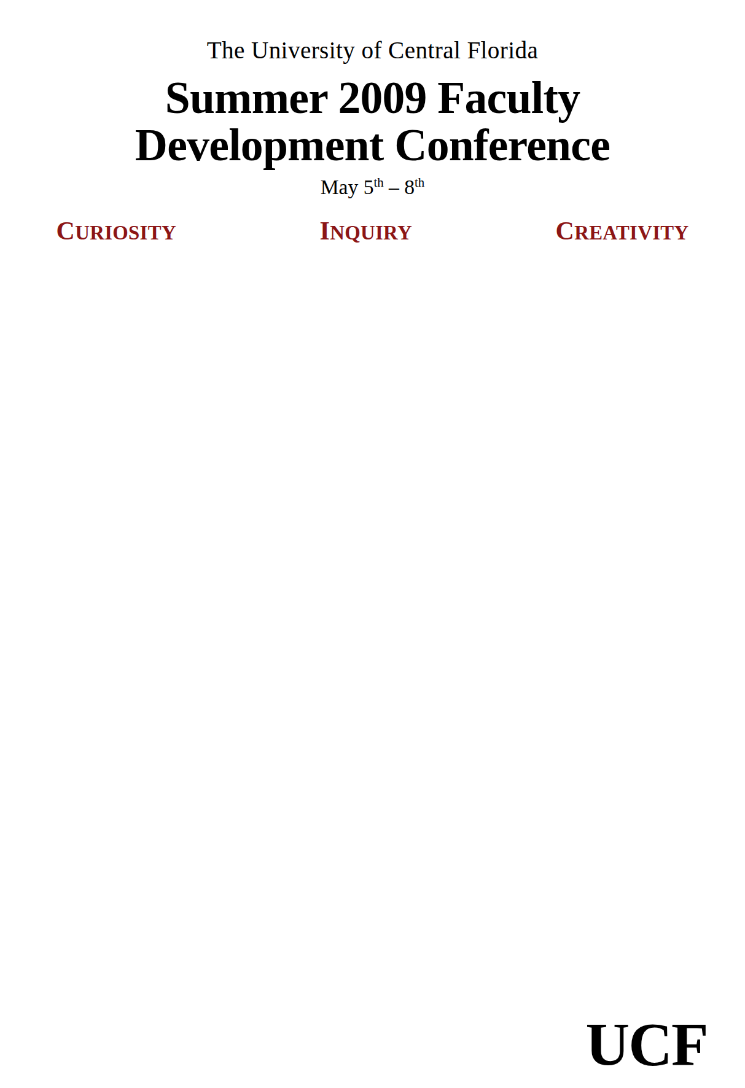The University of Central Florida
Summer 2009 Faculty
Development Conference
May 5th – 8th
Curiosity Inquiry Creativity
UCF